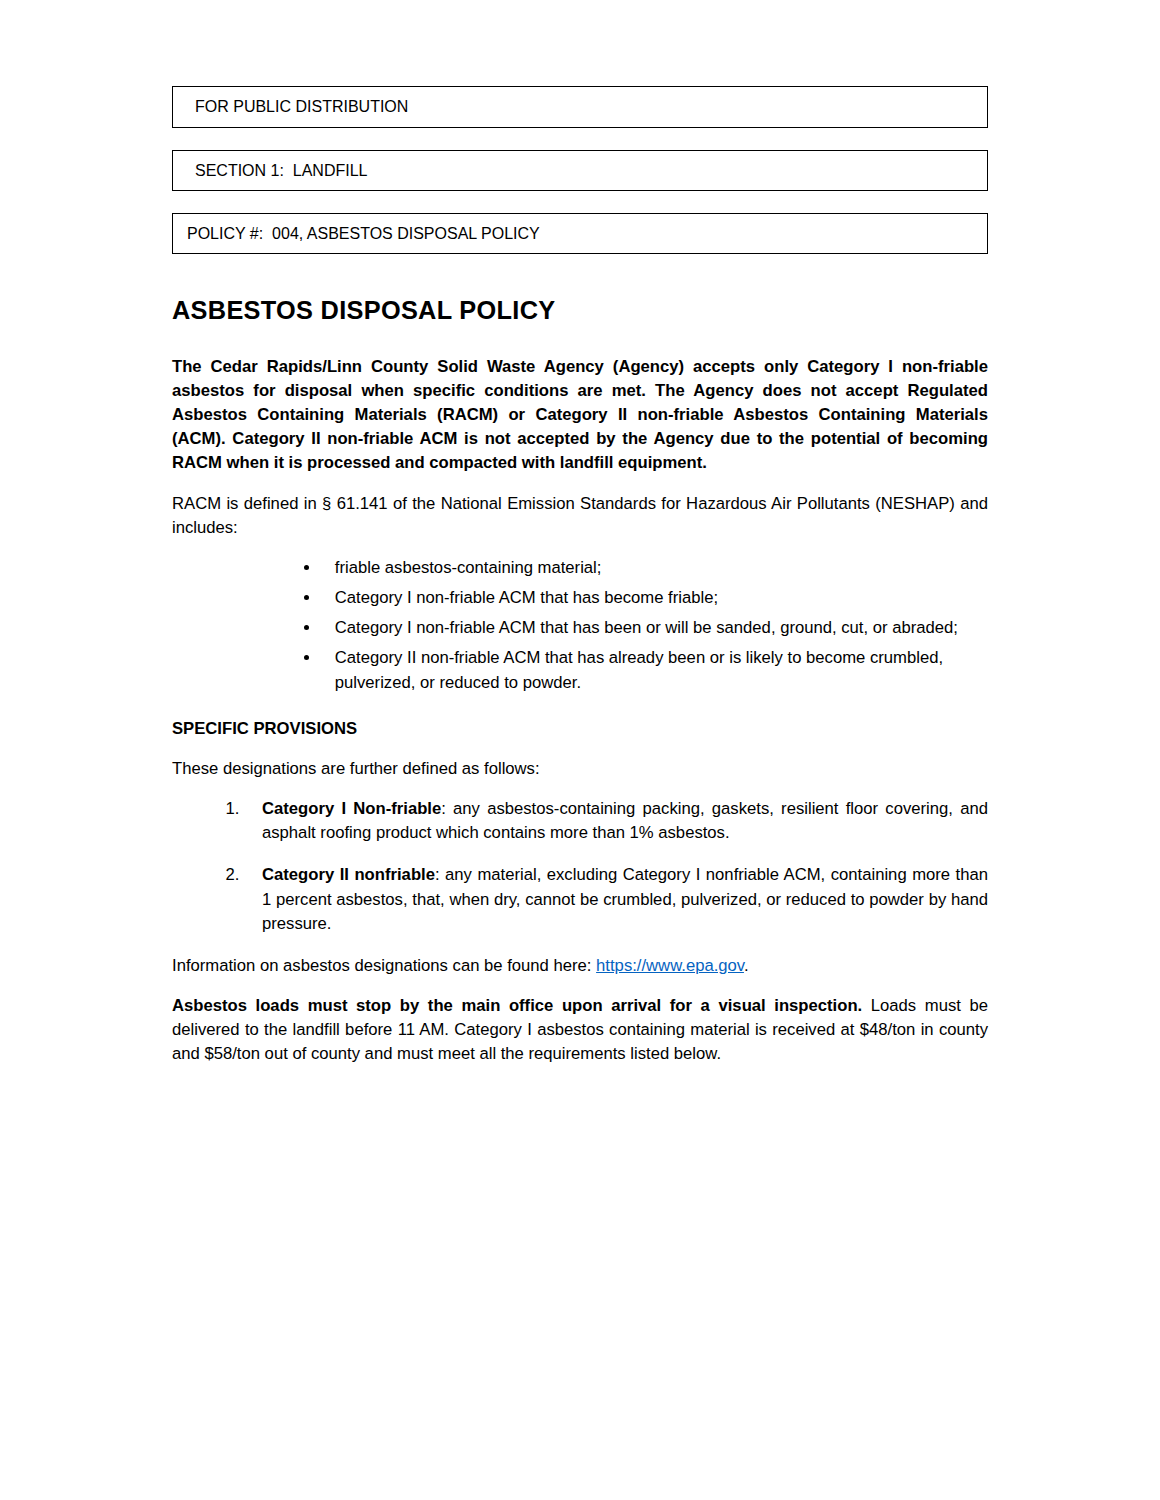FOR PUBLIC DISTRIBUTION
SECTION 1: LANDFILL
POLICY #: 004, ASBESTOS DISPOSAL POLICY
ASBESTOS DISPOSAL POLICY
The Cedar Rapids/Linn County Solid Waste Agency (Agency) accepts only Category I non-friable asbestos for disposal when specific conditions are met. The Agency does not accept Regulated Asbestos Containing Materials (RACM) or Category II non-friable Asbestos Containing Materials (ACM). Category II non-friable ACM is not accepted by the Agency due to the potential of becoming RACM when it is processed and compacted with landfill equipment.
RACM is defined in § 61.141 of the National Emission Standards for Hazardous Air Pollutants (NESHAP) and includes:
friable asbestos-containing material;
Category I non-friable ACM that has become friable;
Category I non-friable ACM that has been or will be sanded, ground, cut, or abraded;
Category II non-friable ACM that has already been or is likely to become crumbled, pulverized, or reduced to powder.
SPECIFIC PROVISIONS
These designations are further defined as follows:
Category I Non-friable: any asbestos-containing packing, gaskets, resilient floor covering, and asphalt roofing product which contains more than 1% asbestos.
Category II nonfriable: any material, excluding Category I nonfriable ACM, containing more than 1 percent asbestos, that, when dry, cannot be crumbled, pulverized, or reduced to powder by hand pressure.
Information on asbestos designations can be found here: https://www.epa.gov.
Asbestos loads must stop by the main office upon arrival for a visual inspection. Loads must be delivered to the landfill before 11 AM. Category I asbestos containing material is received at $48/ton in county and $58/ton out of county and must meet all the requirements listed below.